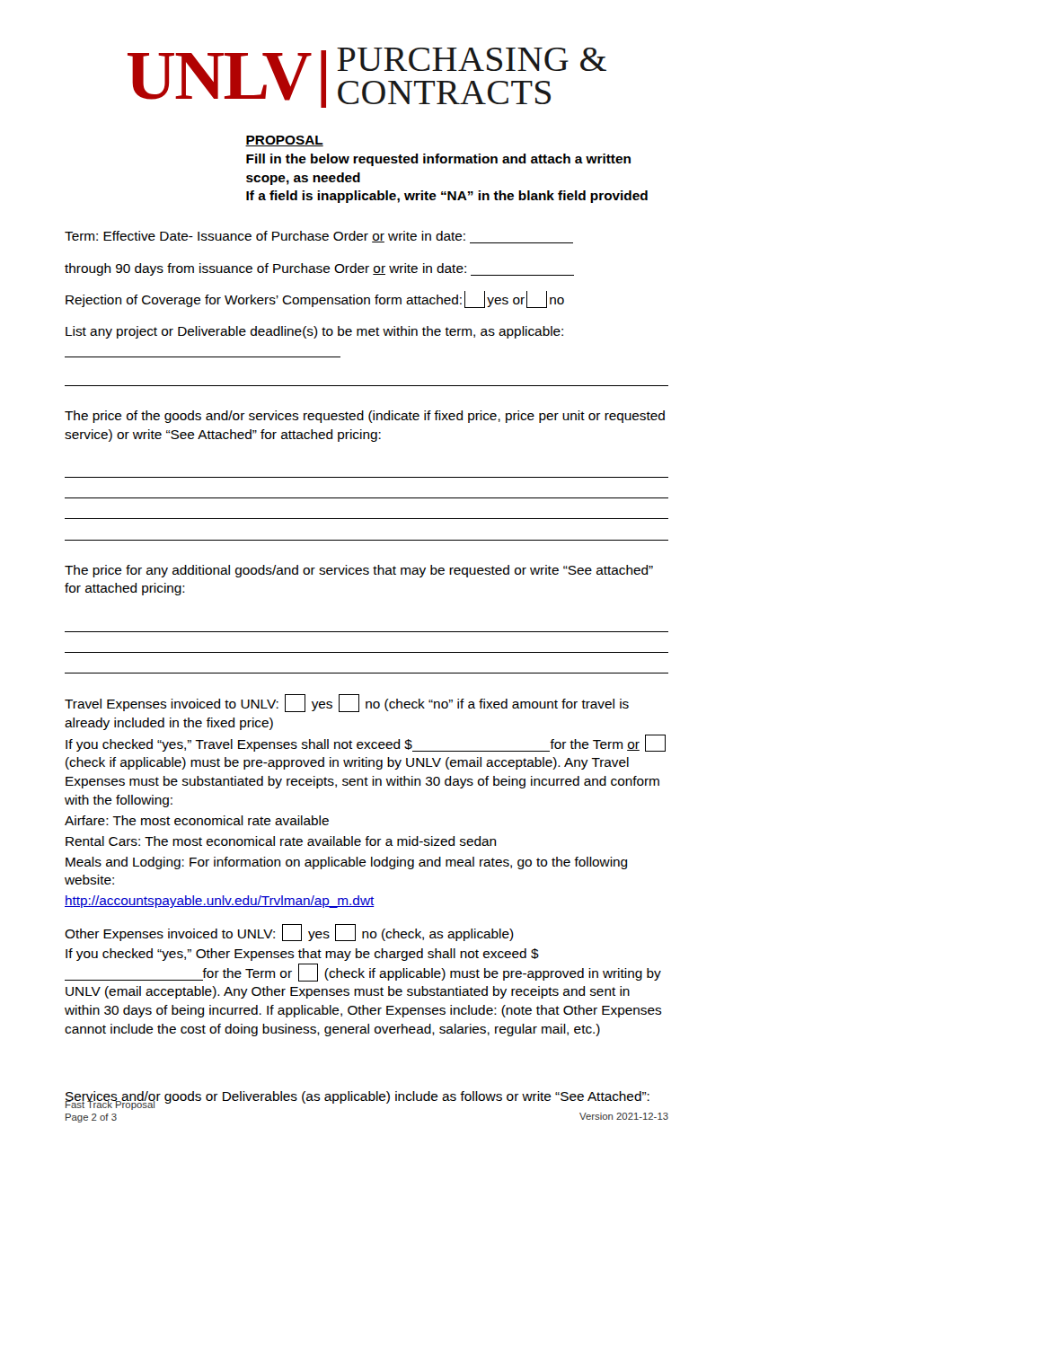UNLV | PURCHASING &CONTRACTS
PROPOSAL
Fill in the below requested information and attach a written scope, as needed
If a field is inapplicable, write “NA” in the blank field provided
Term: Effective Date- Issuance of Purchase Order or write in date:
through 90 days from issuance of Purchase Order or write in date:
Rejection of Coverage for Workers’ Compensation form attached: yes or no
List any project or Deliverable deadline(s) to be met within the term, as applicable:
The price of the goods and/or services requested (indicate if fixed price, price per unit or requested service) or write “See Attached” for attached pricing:
The price for any additional goods/and or services that may be requested or write “See attached” for attached pricing:
Travel Expenses invoiced to UNLV: yes no (check “no” if a fixed amount for travel is already included in the fixed price)
If you checked “yes,” Travel Expenses shall not exceed $ for the Term or (check if applicable) must be pre-approved in writing by UNLV (email acceptable). Any Travel Expenses must be substantiated by receipts, sent in within 30 days of being incurred and conform with the following:
Airfare: The most economical rate available
Rental Cars: The most economical rate available for a mid-sized sedan
Meals and Lodging: For information on applicable lodging and meal rates, go to the following website:
http://accountspayable.unlv.edu/Trvlman/ap_m.dwt
Other Expenses invoiced to UNLV: yes no (check, as applicable)
If you checked “yes,” Other Expenses that may be charged shall not exceed $ for the Term or (check if applicable) must be pre-approved in writing by UNLV (email acceptable). Any Other Expenses must be substantiated by receipts and sent in within 30 days of being incurred. If applicable, Other Expenses include: (note that Other Expenses cannot include the cost of doing business, general overhead, salaries, regular mail, etc.)
Services and/or goods or Deliverables (as applicable) include as follows or write “See Attached”:
Fast Track Proposal
Page 2 of 3
Version 2021-12-13